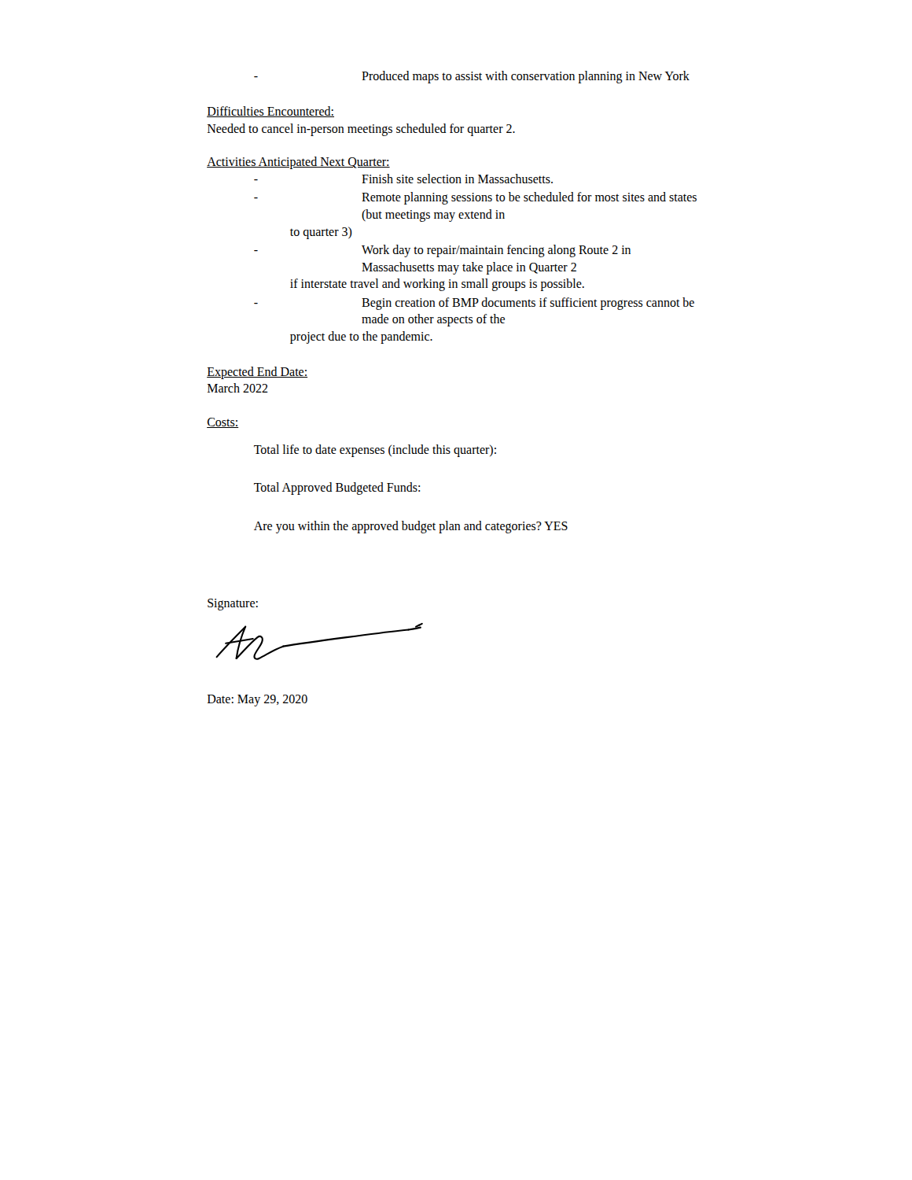Produced maps to assist with conservation planning in New York
Difficulties Encountered:
Needed to cancel in-person meetings scheduled for quarter 2.
Activities Anticipated Next Quarter:
Finish site selection in Massachusetts.
Remote planning sessions to be scheduled for most sites and states (but meetings may extend into quarter 3)
Work day to repair/maintain fencing along Route 2 in Massachusetts may take place in Quarter 2if interstate travel and working in small groups is possible.
Begin creation of BMP documents if sufficient progress cannot be made on other aspects of theproject due to the pandemic.
Expected End Date:
March 2022
Costs:
Total life to date expenses (include this quarter):
Total Approved Budgeted Funds:
Are you within the approved budget plan and categories? YES
Signature:
Date: May 29, 2020